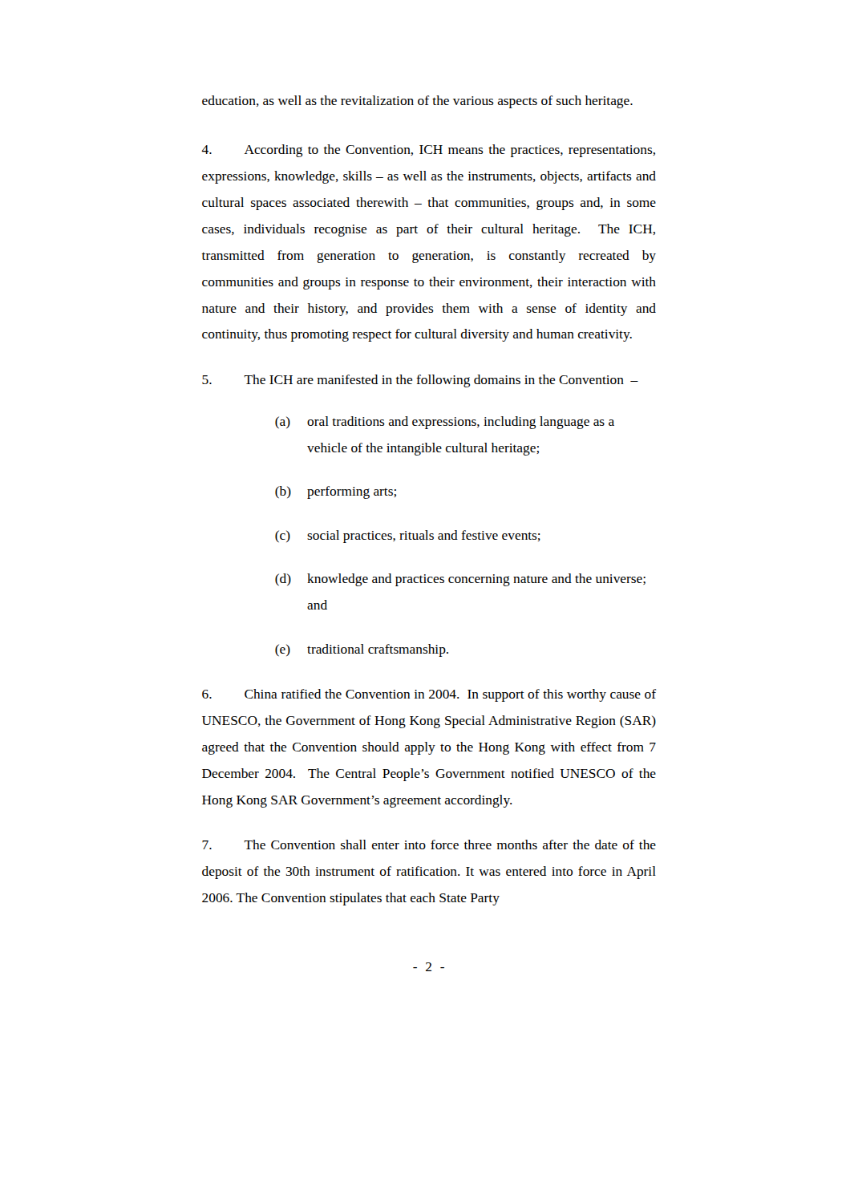education, as well as the revitalization of the various aspects of such heritage.
4. According to the Convention, ICH means the practices, representations, expressions, knowledge, skills – as well as the instruments, objects, artifacts and cultural spaces associated therewith – that communities, groups and, in some cases, individuals recognise as part of their cultural heritage. The ICH, transmitted from generation to generation, is constantly recreated by communities and groups in response to their environment, their interaction with nature and their history, and provides them with a sense of identity and continuity, thus promoting respect for cultural diversity and human creativity.
5. The ICH are manifested in the following domains in the Convention –
(a) oral traditions and expressions, including language as a vehicle of the intangible cultural heritage;
(b) performing arts;
(c) social practices, rituals and festive events;
(d) knowledge and practices concerning nature and the universe; and
(e) traditional craftsmanship.
6. China ratified the Convention in 2004. In support of this worthy cause of UNESCO, the Government of Hong Kong Special Administrative Region (SAR) agreed that the Convention should apply to the Hong Kong with effect from 7 December 2004. The Central People’s Government notified UNESCO of the Hong Kong SAR Government’s agreement accordingly.
7. The Convention shall enter into force three months after the date of the deposit of the 30th instrument of ratification. It was entered into force in April 2006. The Convention stipulates that each State Party
- 2 -